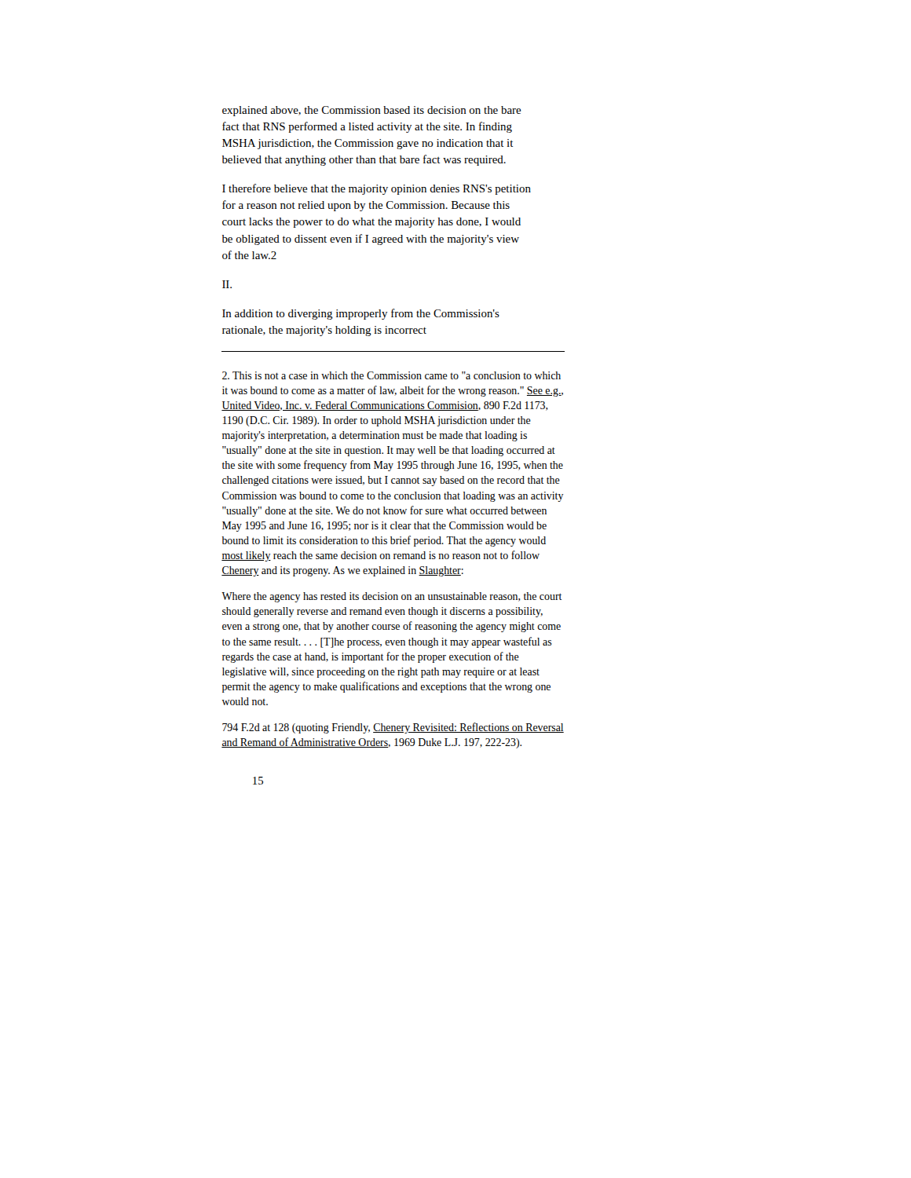explained above, the Commission based its decision on the bare fact that RNS performed a listed activity at the site. In finding MSHA jurisdiction, the Commission gave no indication that it believed that anything other than that bare fact was required.
I therefore believe that the majority opinion denies RNS's petition for a reason not relied upon by the Commission. Because this court lacks the power to do what the majority has done, I would be obligated to dissent even if I agreed with the majority's view of the law.2
II.
In addition to diverging improperly from the Commission's rationale, the majority's holding is incorrect
2. This is not a case in which the Commission came to "a conclusion to which it was bound to come as a matter of law, albeit for the wrong reason." See e.g., United Video, Inc. v. Federal Communications Commision, 890 F.2d 1173, 1190 (D.C. Cir. 1989). In order to uphold MSHA jurisdiction under the majority's interpretation, a determination must be made that loading is "usually" done at the site in question. It may well be that loading occurred at the site with some frequency from May 1995 through June 16, 1995, when the challenged citations were issued, but I cannot say based on the record that the Commission was bound to come to the conclusion that loading was an activity "usually" done at the site. We do not know for sure what occurred between May 1995 and June 16, 1995; nor is it clear that the Commission would be bound to limit its consideration to this brief period. That the agency would most likely reach the same decision on remand is no reason not to follow Chenery and its progeny. As we explained in Slaughter:
Where the agency has rested its decision on an unsustainable reason, the court should generally reverse and remand even though it discerns a possibility, even a strong one, that by another course of reasoning the agency might come to the same result. . . . [T]he process, even though it may appear wasteful as regards the case at hand, is important for the proper execution of the legislative will, since proceeding on the right path may require or at least permit the agency to make qualifications and exceptions that the wrong one would not.
794 F.2d at 128 (quoting Friendly, Chenery Revisited: Reflections on Reversal and Remand of Administrative Orders, 1969 Duke L.J. 197, 222-23).
15